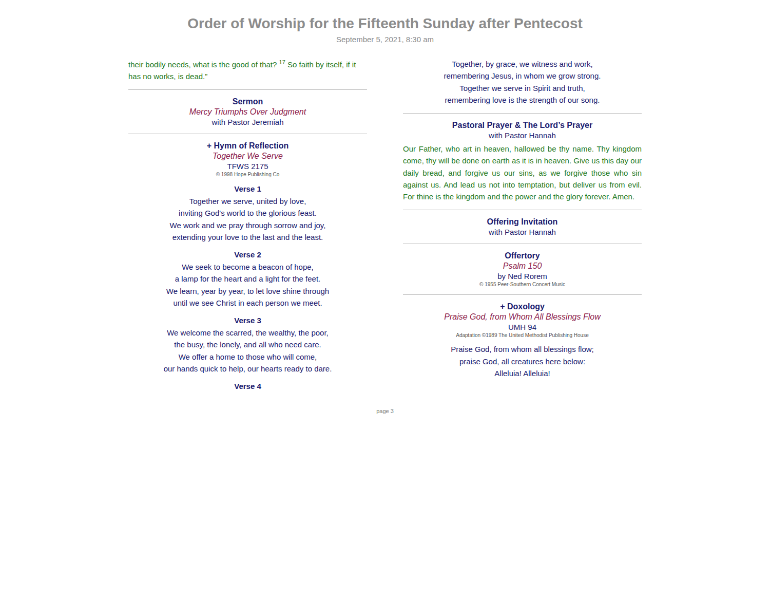Order of Worship for the Fifteenth Sunday after Pentecost
September 5, 2021, 8:30 am
their bodily needs, what is the good of that? 17 So faith by itself, if it has no works, is dead.”
Sermon
Mercy Triumphs Over Judgment
with Pastor Jeremiah
+ Hymn of Reflection
Together We Serve
TFWS 2175
© 1998 Hope Publishing Co
Verse 1
Together we serve, united by love,
inviting God's world to the glorious feast.
We work and we pray through sorrow and joy,
extending your love to the last and the least.
Verse 2
We seek to become a beacon of hope,
a lamp for the heart and a light for the feet.
We learn, year by year, to let love shine through
until we see Christ in each person we meet.
Verse 3
We welcome the scarred, the wealthy, the poor,
the busy, the lonely, and all who need care.
We offer a home to those who will come,
our hands quick to help, our hearts ready to dare.
Verse 4
Together, by grace, we witness and work,
remembering Jesus, in whom we grow strong.
Together we serve in Spirit and truth,
remembering love is the strength of our song.
Pastoral Prayer & The Lord’s Prayer
with Pastor Hannah
Our Father, who art in heaven, hallowed be thy name. Thy kingdom come, thy will be done on earth as it is in heaven. Give us this day our daily bread, and forgive us our sins, as we forgive those who sin against us. And lead us not into temptation, but deliver us from evil. For thine is the kingdom and the power and the glory forever. Amen.
Offering Invitation
with Pastor Hannah
Offertory
Psalm 150
by Ned Rorem
© 1955 Peer-Southern Concert Music
+ Doxology
Praise God, from Whom All Blessings Flow
UMH 94
Adaptation ©1989 The United Methodist Publishing House
Praise God, from whom all blessings flow;
praise God, all creatures here below:
Alleluia! Alleluia!
page 3